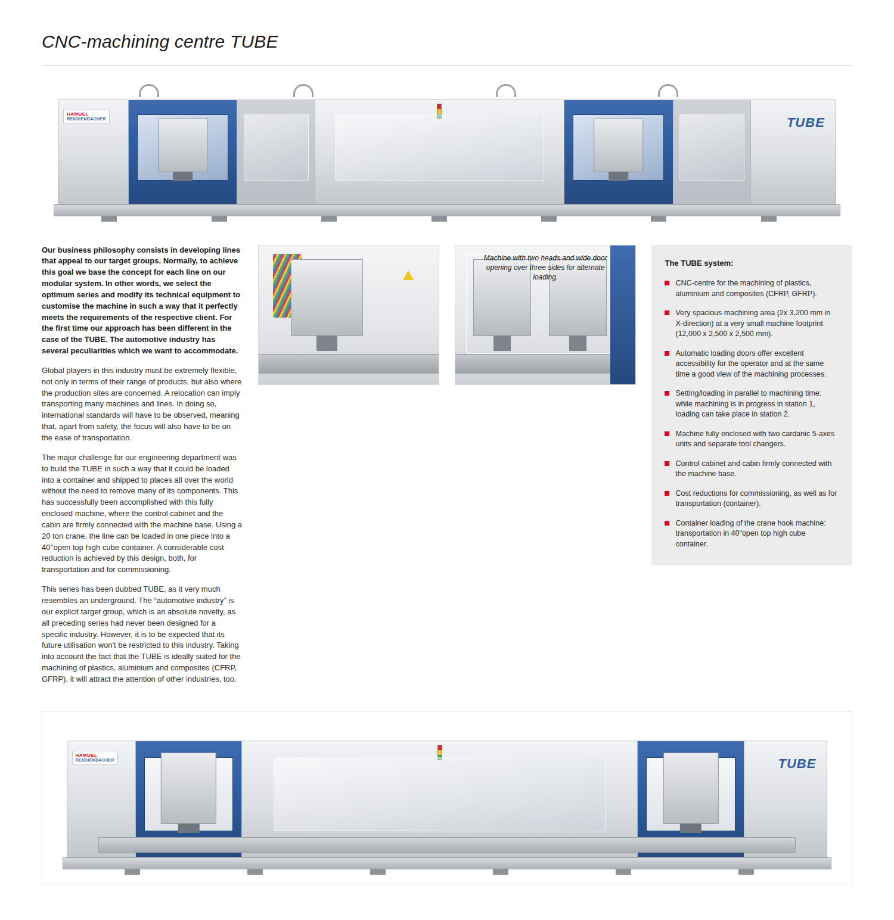CNC-machining centre TUBE
HAMUEL REICHENBACHER
TUBE
Our business philosophy consists in developing lines that appeal to our target groups. Normally, to achieve this goal we base the concept for each line on our modular system. In other words, we select the optimum series and modify its technical equipment to customise the machine in such a way that it perfectly meets the requirements of the respective client. For the first time our approach has been different in the case of the TUBE. The automotive industry has several peculiarities which we want to accommodate.
Global players in this industry must be extremely flexible, not only in terms of their range of products, but also where the production sites are concerned. A relocation can imply transporting many machines and lines. In doing so, international standards will have to be observed, meaning that, apart from safety, the focus will also have to be on the ease of transportation.
The major challenge for our engineering department was to build the TUBE in such a way that it could be loaded into a container and shipped to places all over the world without the need to remove many of its components. This has successfully been accomplished with this fully enclosed machine, where the control cabinet and the cabin are firmly connected with the machine base. Using a 20 ton crane, the line can be loaded in one piece into a 40''open top high cube container. A considerable cost reduction is achieved by this design, both, for transportation and for commissioning.
This series has been dubbed TUBE, as it very much resembles an underground. The “automotive industry” is our explicit target group, which is an absolute novelty, as all preceding series had never been designed for a specific industry. However, it is to be expected that its future utilisation won't be restricted to this industry. Taking into account the fact that the TUBE is ideally suited for the machining of plastics, aluminium and composites (CFRP, GFRP), it will attract the attention of other industries, too.
Machine with two heads and wide door opening over three sides for alternate loading.
The TUBE system:
CNC-centre for the machining of plastics, aluminium and composites (CFRP, GFRP).
Very spacious machining area (2x 3,200 mm in X-direction) at a very small machine footprint (12,000 x 2,500 x 2,500 mm).
Automatic loading doors offer excellent accessibility for the operator and at the same time a good view of the machining processes.
Setting/loading in parallel to machining time: while machining is in progress in station 1, loading can take place in station 2.
Machine fully enclosed with two cardanic 5-axes units and separate tool changers.
Control cabinet and cabin firmly connected with the machine base.
Cost reductions for commissioning, as well as for transportation (container).
Container loading of the crane hook machine: transportation in 40"open top high cube container.
HAMUEL REICHENBACHER
TUBE